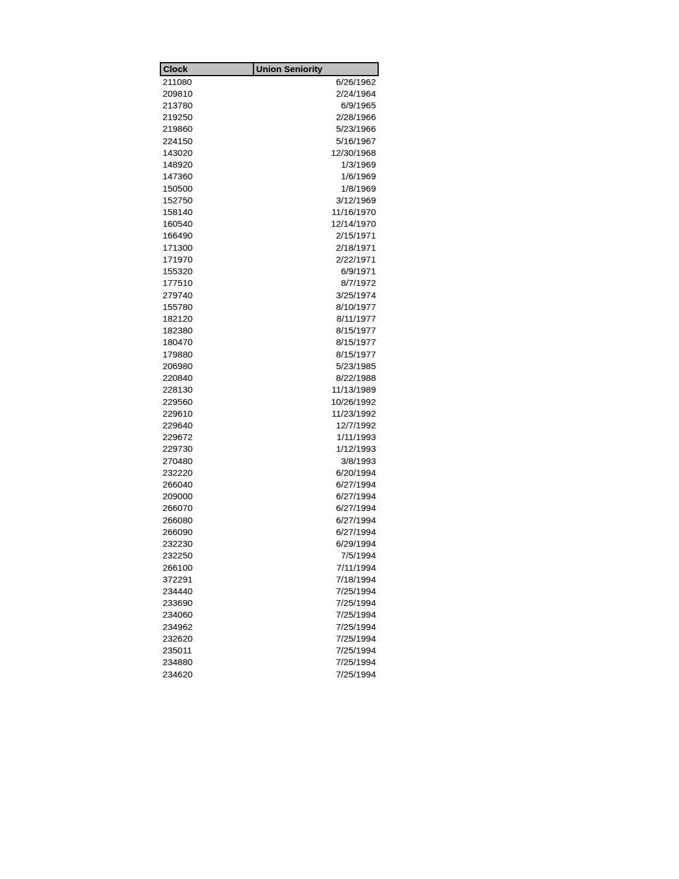| Clock | Union Seniority |
| --- | --- |
| 211080 | 6/26/1962 |
| 209810 | 2/24/1964 |
| 213780 | 6/9/1965 |
| 219250 | 2/28/1966 |
| 219860 | 5/23/1966 |
| 224150 | 5/16/1967 |
| 143020 | 12/30/1968 |
| 148920 | 1/3/1969 |
| 147360 | 1/6/1969 |
| 150500 | 1/8/1969 |
| 152750 | 3/12/1969 |
| 158140 | 11/16/1970 |
| 160540 | 12/14/1970 |
| 166490 | 2/15/1971 |
| 171300 | 2/18/1971 |
| 171970 | 2/22/1971 |
| 155320 | 6/9/1971 |
| 177510 | 8/7/1972 |
| 279740 | 3/25/1974 |
| 155780 | 8/10/1977 |
| 182120 | 8/11/1977 |
| 182380 | 8/15/1977 |
| 180470 | 8/15/1977 |
| 179880 | 8/15/1977 |
| 206980 | 5/23/1985 |
| 220840 | 8/22/1988 |
| 228130 | 11/13/1989 |
| 229560 | 10/26/1992 |
| 229610 | 11/23/1992 |
| 229640 | 12/7/1992 |
| 229672 | 1/11/1993 |
| 229730 | 1/12/1993 |
| 270480 | 3/8/1993 |
| 232220 | 6/20/1994 |
| 266040 | 6/27/1994 |
| 209000 | 6/27/1994 |
| 266070 | 6/27/1994 |
| 266080 | 6/27/1994 |
| 266090 | 6/27/1994 |
| 232230 | 6/29/1994 |
| 232250 | 7/5/1994 |
| 266100 | 7/11/1994 |
| 372291 | 7/18/1994 |
| 234440 | 7/25/1994 |
| 233690 | 7/25/1994 |
| 234060 | 7/25/1994 |
| 234962 | 7/25/1994 |
| 232620 | 7/25/1994 |
| 235011 | 7/25/1994 |
| 234880 | 7/25/1994 |
| 234620 | 7/25/1994 |